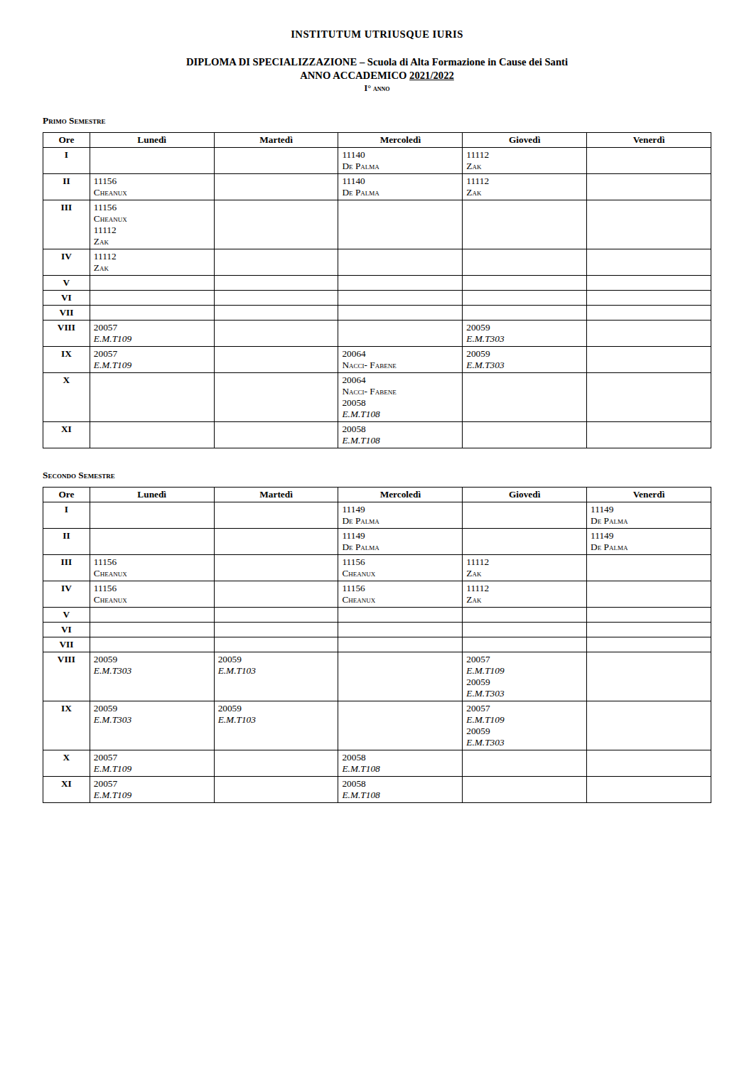INSTITUTUM UTRIUSQUE IURIS
DIPLOMA DI SPECIALIZZAZIONE – Scuola di Alta Formazione in Cause dei Santi
ANNO ACCADEMICO 2021/2022
I° anno
Primo Semestre
| Ore | Lunedì | Martedì | Mercoledì | Giovedì | Venerdì |
| --- | --- | --- | --- | --- | --- |
| I | | | 11140 De Palma | 11112 Zak | |
| II | 11156 Cheanux | | 11140 De Palma | 11112 Zak | |
| III | 11156 Cheanux 11112 Zak | | | | |
| IV | 11112 Zak | | | | |
| V | | | | | |
| VI | | | | | |
| VII | | | | | |
| VIII | 20057 E.M.T109 | | | 20059 E.M.T303 | |
| IX | 20057 E.M.T109 | | 20064 Nacci- Fabene | 20059 E.M.T303 | |
| X | | | 20064 Nacci- Fabene 20058 E.M.T108 | | |
| XI | | | 20058 E.M.T108 | | |
Secondo Semestre
| Ore | Lunedì | Martedì | Mercoledì | Giovedì | Venerdì |
| --- | --- | --- | --- | --- | --- |
| I | | | 11149 De Palma | | 11149 De Palma |
| II | | | 11149 De Palma | | 11149 De Palma |
| III | 11156 Cheanux | | 11156 Cheanux | 11112 Zak | |
| IV | 11156 Cheanux | | 11156 Cheanux | 11112 Zak | |
| V | | | | | |
| VI | | | | | |
| VII | | | | | |
| VIII | 20059 E.M.T303 | 20059 E.M.T103 | | 20057 E.M.T109 20059 E.M.T303 | |
| IX | 20059 E.M.T303 | 20059 E.M.T103 | | 20057 E.M.T109 20059 E.M.T303 | |
| X | 20057 E.M.T109 | | 20058 E.M.T108 | | |
| XI | 20057 E.M.T109 | | 20058 E.M.T108 | | |